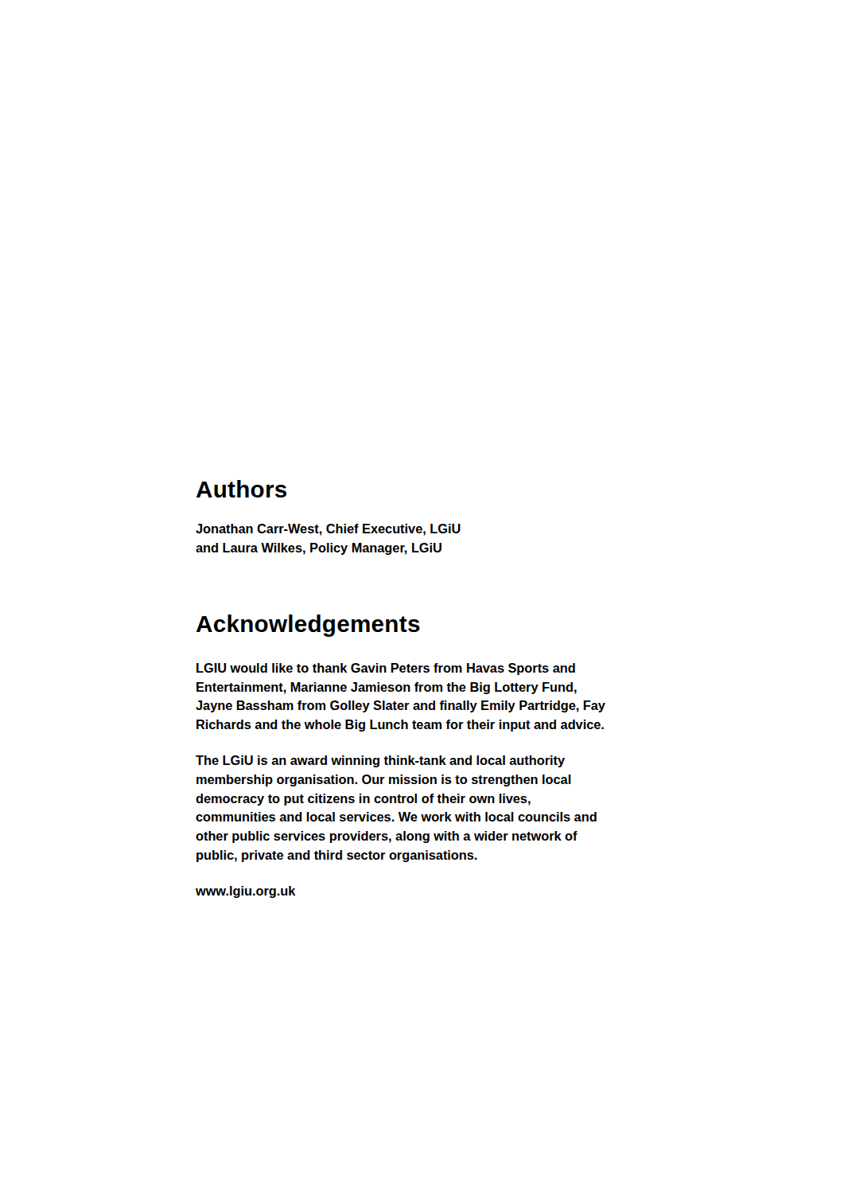Authors
Jonathan Carr-West, Chief Executive, LGiU
and Laura Wilkes, Policy Manager, LGiU
Acknowledgements
LGIU would like to thank Gavin Peters from Havas Sports and Entertainment, Marianne Jamieson from the Big Lottery Fund, Jayne Bassham from Golley Slater and finally Emily Partridge, Fay Richards and the whole Big Lunch team for their input and advice.
The LGiU is an award winning think-tank and local authority membership organisation. Our mission is to strengthen local democracy to put citizens in control of their own lives, communities and local services. We work with local councils and other public services providers, along with a wider network of public, private and third sector organisations.
www.lgiu.org.uk